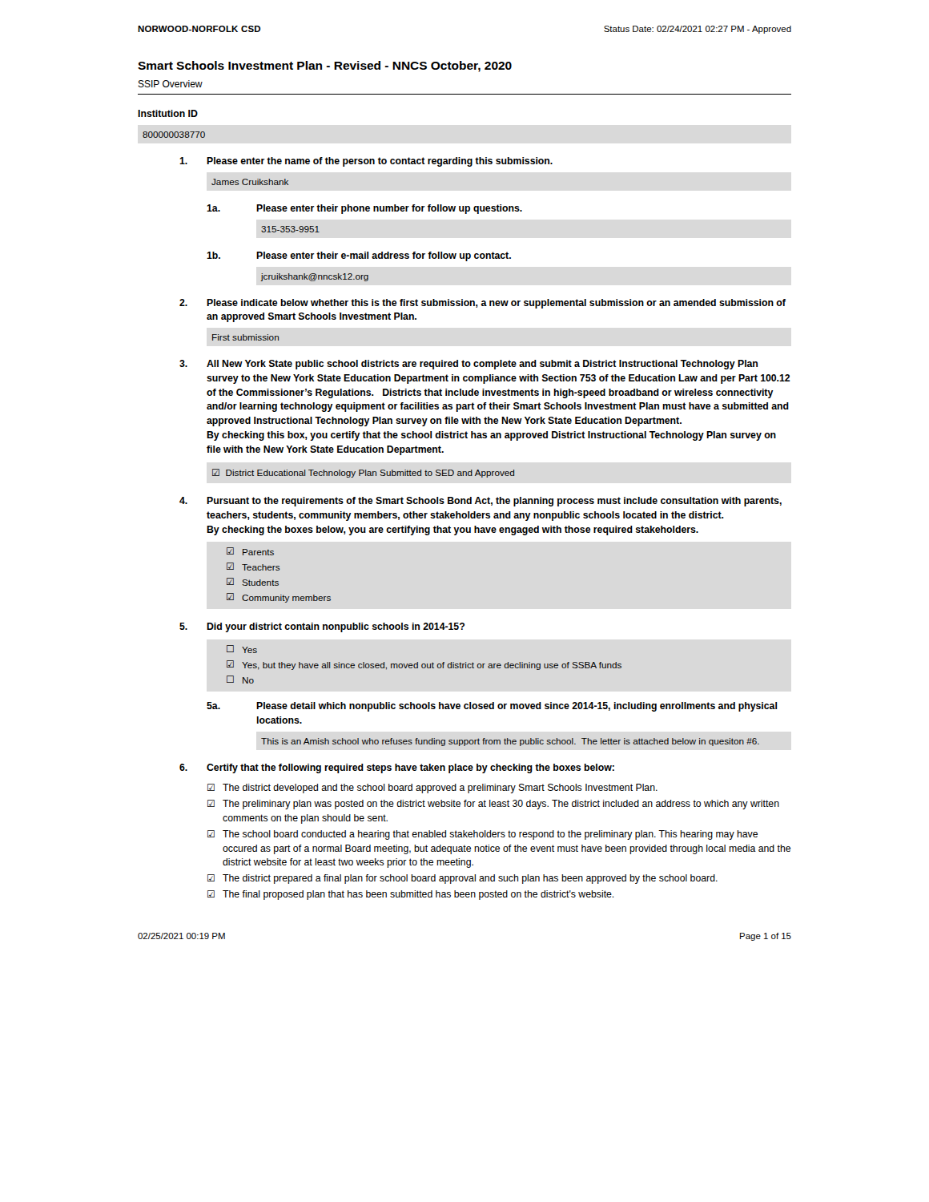NORWOOD-NORFOLK CSD Status Date: 02/24/2021 02:27 PM - Approved
Smart Schools Investment Plan - Revised - NNCS October, 2020
SSIP Overview
Institution ID
800000038770
Please enter the name of the person to contact regarding this submission.
James Cruikshank
Please enter their phone number for follow up questions.
315-353-9951
Please enter their e-mail address for follow up contact.
jcruikshank@nncsk12.org
Please indicate below whether this is the first submission, a new or supplemental submission or an amended submission of an approved Smart Schools Investment Plan.
First submission
All New York State public school districts are required to complete and submit a District Instructional Technology Plan survey to the New York State Education Department in compliance with Section 753 of the Education Law and per Part 100.12 of the Commissioner’s Regulations. Districts that include investments in high-speed broadband or wireless connectivity and/or learning technology equipment or facilities as part of their Smart Schools Investment Plan must have a submitted and approved Instructional Technology Plan survey on file with the New York State Education Department.
By checking this box, you certify that the school district has an approved District Instructional Technology Plan survey on file with the New York State Education Department.
☑ District Educational Technology Plan Submitted to SED and Approved
Pursuant to the requirements of the Smart Schools Bond Act, the planning process must include consultation with parents, teachers, students, community members, other stakeholders and any nonpublic schools located in the district.
By checking the boxes below, you are certifying that you have engaged with those required stakeholders.
☑Parents
☑Teachers
☑Students
☑Community members
Did your district contain nonpublic schools in 2014-15?
☐Yes
☑Yes, but they have all since closed, moved out of district or are declining use of SSBA funds
☐No
Please detail which nonpublic schools have closed or moved since 2014-15, including enrollments and physical locations.
This is an Amish school who refuses funding support from the public school. The letter is attached below in quesiton #6.
Certify that the following required steps have taken place by checking the boxes below:
☑The district developed and the school board approved a preliminary Smart Schools Investment Plan.
☑The preliminary plan was posted on the district website for at least 30 days. The district included an address to which any written comments on the plan should be sent.
☑The school board conducted a hearing that enabled stakeholders to respond to the preliminary plan. This hearing may have occured as part of a normal Board meeting, but adequate notice of the event must have been provided through local media and the district website for at least two weeks prior to the meeting.
☑The district prepared a final plan for school board approval and such plan has been approved by the school board.
☑The final proposed plan that has been submitted has been posted on the district's website.
02/25/2021 00:19 PM Page 1 of 15